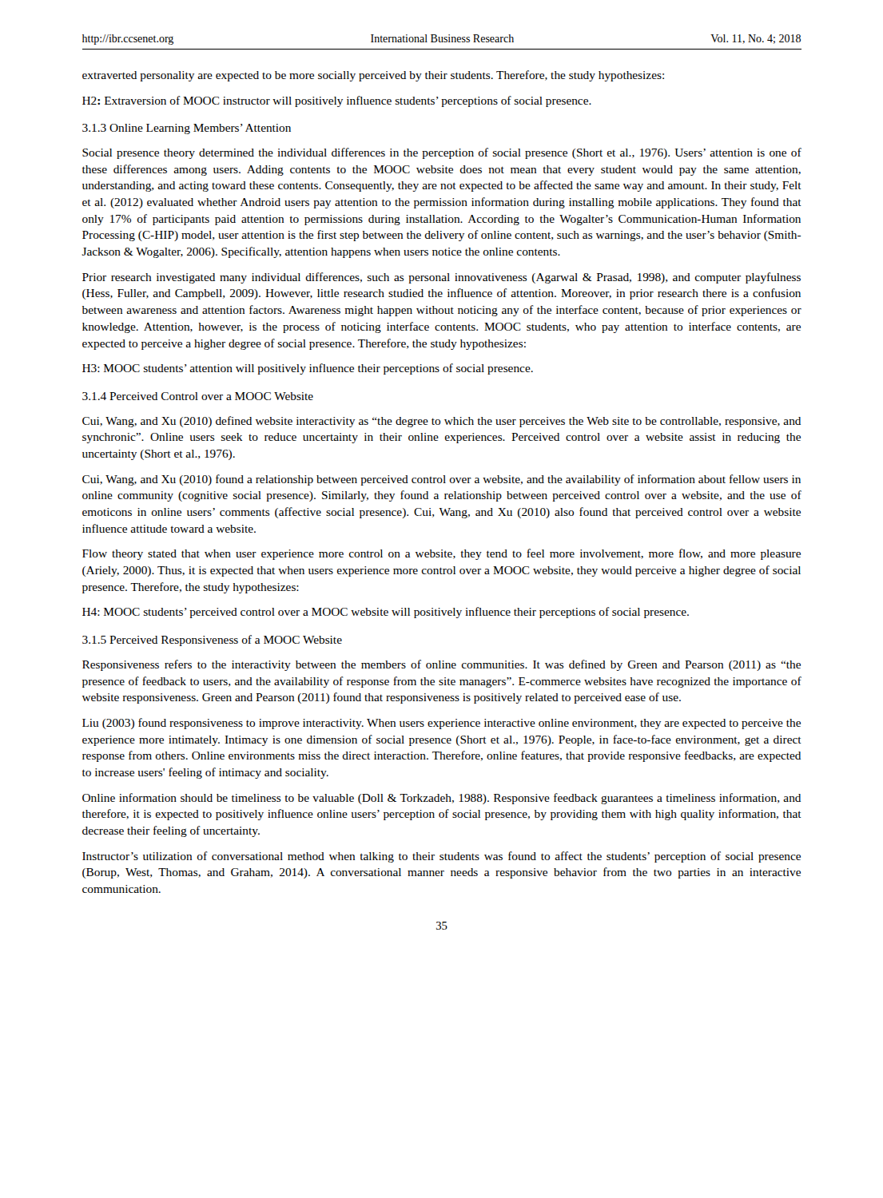http://ibr.ccsenet.org International Business Research Vol. 11, No. 4; 2018
extraverted personality are expected to be more socially perceived by their students. Therefore, the study hypothesizes:
H2: Extraversion of MOOC instructor will positively influence students’ perceptions of social presence.
3.1.3 Online Learning Members’ Attention
Social presence theory determined the individual differences in the perception of social presence (Short et al., 1976). Users’ attention is one of these differences among users. Adding contents to the MOOC website does not mean that every student would pay the same attention, understanding, and acting toward these contents. Consequently, they are not expected to be affected the same way and amount. In their study, Felt et al. (2012) evaluated whether Android users pay attention to the permission information during installing mobile applications. They found that only 17% of participants paid attention to permissions during installation. According to the Wogalter’s Communication-Human Information Processing (C-HIP) model, user attention is the first step between the delivery of online content, such as warnings, and the user’s behavior (Smith-Jackson & Wogalter, 2006). Specifically, attention happens when users notice the online contents.
Prior research investigated many individual differences, such as personal innovativeness (Agarwal & Prasad, 1998), and computer playfulness (Hess, Fuller, and Campbell, 2009). However, little research studied the influence of attention. Moreover, in prior research there is a confusion between awareness and attention factors. Awareness might happen without noticing any of the interface content, because of prior experiences or knowledge. Attention, however, is the process of noticing interface contents. MOOC students, who pay attention to interface contents, are expected to perceive a higher degree of social presence. Therefore, the study hypothesizes:
H3: MOOC students’ attention will positively influence their perceptions of social presence.
3.1.4 Perceived Control over a MOOC Website
Cui, Wang, and Xu (2010) defined website interactivity as “the degree to which the user perceives the Web site to be controllable, responsive, and synchronic”. Online users seek to reduce uncertainty in their online experiences. Perceived control over a website assist in reducing the uncertainty (Short et al., 1976).
Cui, Wang, and Xu (2010) found a relationship between perceived control over a website, and the availability of information about fellow users in online community (cognitive social presence). Similarly, they found a relationship between perceived control over a website, and the use of emoticons in online users’ comments (affective social presence). Cui, Wang, and Xu (2010) also found that perceived control over a website influence attitude toward a website.
Flow theory stated that when user experience more control on a website, they tend to feel more involvement, more flow, and more pleasure (Ariely, 2000). Thus, it is expected that when users experience more control over a MOOC website, they would perceive a higher degree of social presence. Therefore, the study hypothesizes:
H4: MOOC students’ perceived control over a MOOC website will positively influence their perceptions of social presence.
3.1.5 Perceived Responsiveness of a MOOC Website
Responsiveness refers to the interactivity between the members of online communities. It was defined by Green and Pearson (2011) as “the presence of feedback to users, and the availability of response from the site managers”. E-commerce websites have recognized the importance of website responsiveness. Green and Pearson (2011) found that responsiveness is positively related to perceived ease of use.
Liu (2003) found responsiveness to improve interactivity. When users experience interactive online environment, they are expected to perceive the experience more intimately. Intimacy is one dimension of social presence (Short et al., 1976). People, in face-to-face environment, get a direct response from others. Online environments miss the direct interaction. Therefore, online features, that provide responsive feedbacks, are expected to increase users' feeling of intimacy and sociality.
Online information should be timeliness to be valuable (Doll & Torkzadeh, 1988). Responsive feedback guarantees a timeliness information, and therefore, it is expected to positively influence online users’ perception of social presence, by providing them with high quality information, that decrease their feeling of uncertainty.
Instructor’s utilization of conversational method when talking to their students was found to affect the students’ perception of social presence (Borup, West, Thomas, and Graham, 2014). A conversational manner needs a responsive behavior from the two parties in an interactive communication.
35